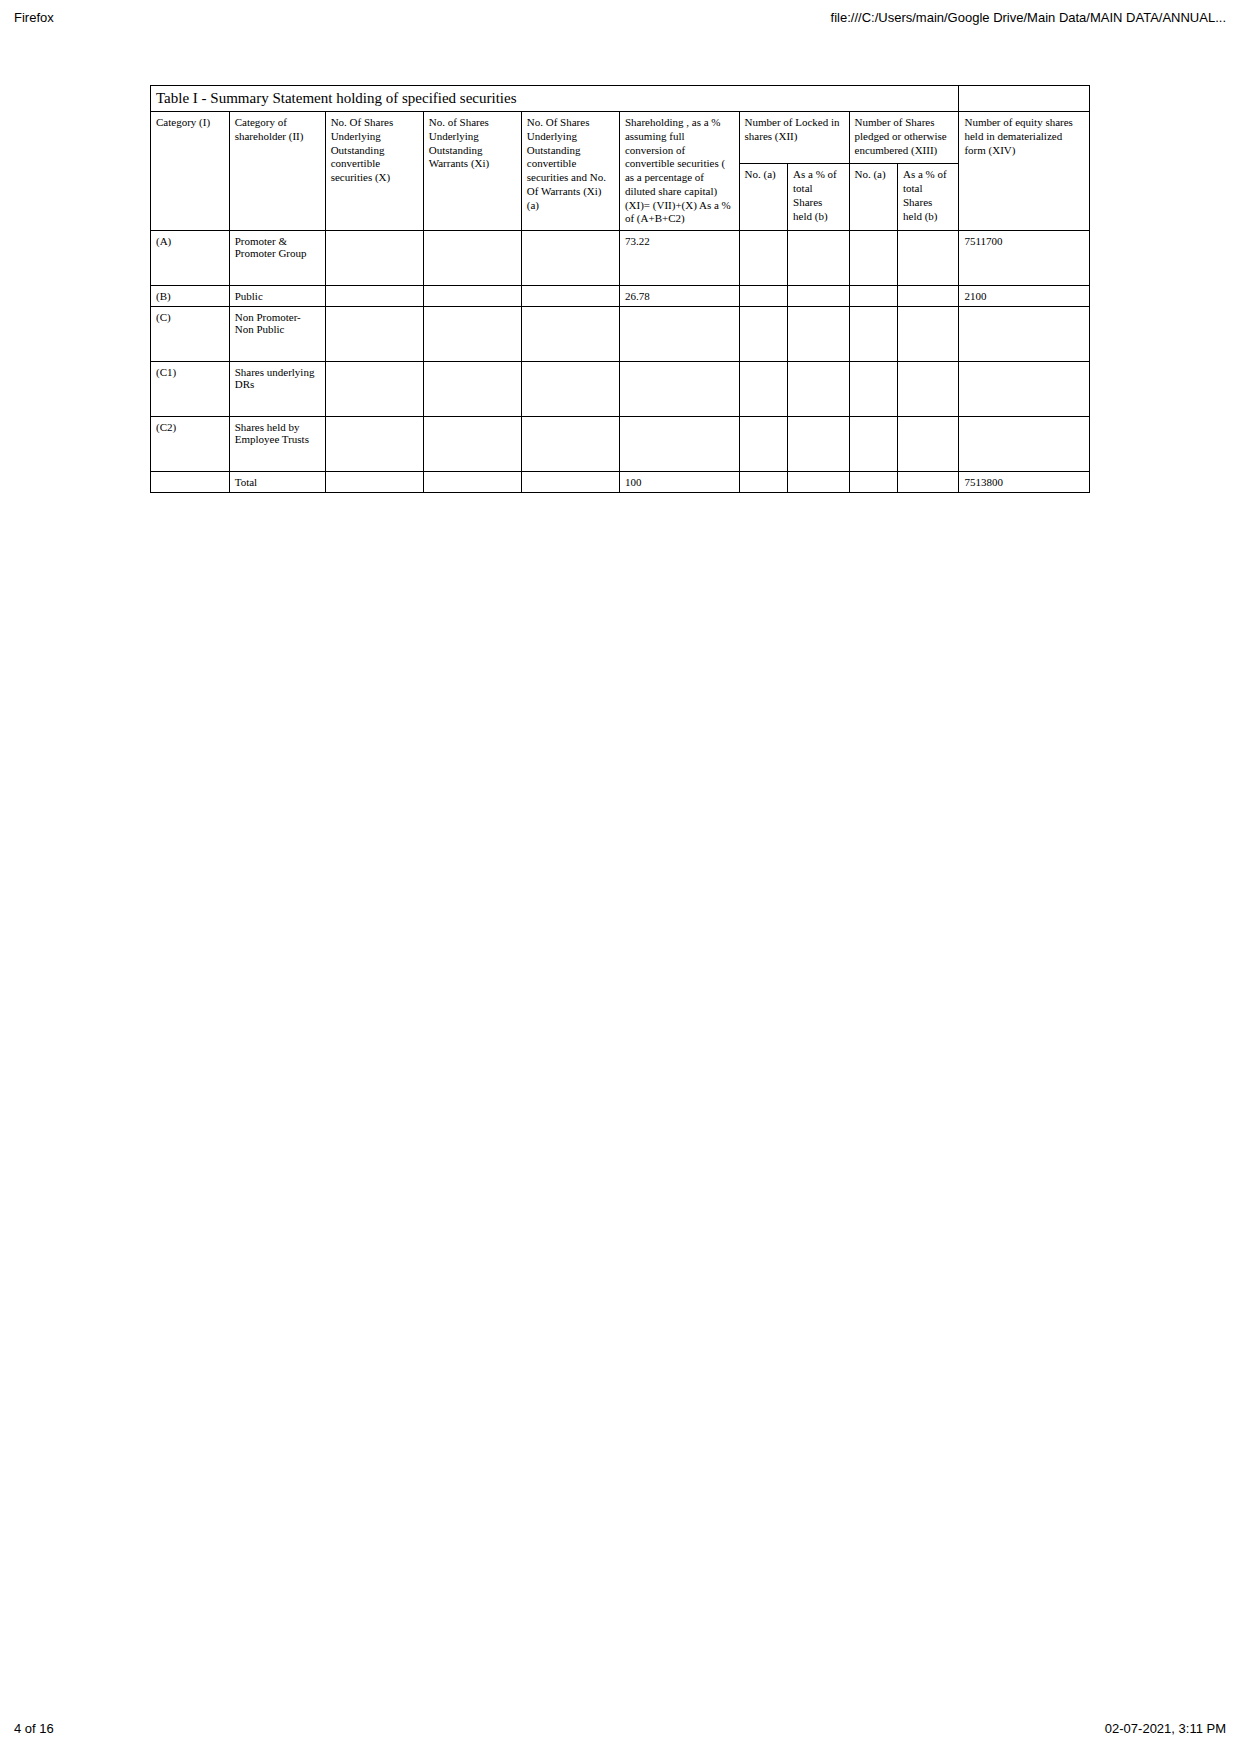Firefox
file:///C:/Users/main/Google Drive/Main Data/MAIN DATA/ANNUAL...
| Table I - Summary Statement holding of specified securities |
| Category (I) | Category of shareholder (II) | No. Of Shares Underlying Outstanding convertible securities (X) | No. of Shares Underlying Outstanding Warrants (Xi) | No. Of Shares Underlying Outstanding convertible securities and No. Of Warrants (Xi) (a) | Shareholding , as a % assuming full conversion of convertible securities ( as a percentage of diluted share capital) (XI)= (VII)+(X) As a % of (A+B+C2) | Number of Locked in shares (XII) | Number of Shares pledged or otherwise encumbered (XIII) | Number of equity shares held in dematerialized form (XIV) |
| No. (a) | As a % of total Shares held (b) | No. (a) | As a % of total Shares held (b) |
| (A) | Promoter & Promoter Group | | | | 73.22 | | | | | 7511700 |
| (B) | Public | | | | 26.78 | | | | | 2100 |
| (C) | Non Promoter- Non Public | | | | | | | | | |
| (C1) | Shares underlying DRs | | | | | | | | | |
| (C2) | Shares held by Employee Trusts | | | | | | | | | |
| | Total | | | | 100 | | | | | 7513800 |
4 of 16
02-07-2021, 3:11 PM